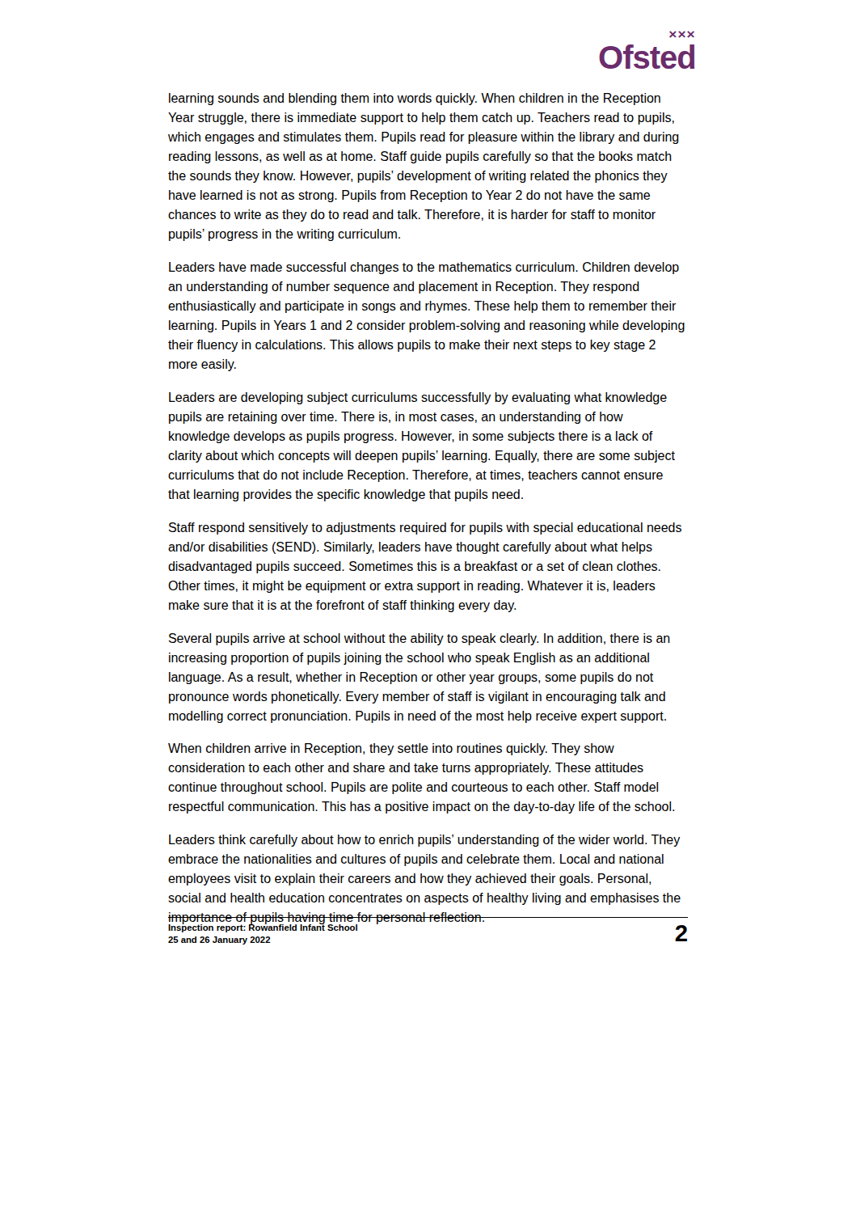×××
Ofsted
learning sounds and blending them into words quickly. When children in the Reception Year struggle, there is immediate support to help them catch up. Teachers read to pupils, which engages and stimulates them. Pupils read for pleasure within the library and during reading lessons, as well as at home. Staff guide pupils carefully so that the books match the sounds they know. However, pupils’ development of writing related the phonics they have learned is not as strong. Pupils from Reception to Year 2 do not have the same chances to write as they do to read and talk. Therefore, it is harder for staff to monitor pupils’ progress in the writing curriculum.
Leaders have made successful changes to the mathematics curriculum. Children develop an understanding of number sequence and placement in Reception. They respond enthusiastically and participate in songs and rhymes. These help them to remember their learning. Pupils in Years 1 and 2 consider problem-solving and reasoning while developing their fluency in calculations. This allows pupils to make their next steps to key stage 2 more easily.
Leaders are developing subject curriculums successfully by evaluating what knowledge pupils are retaining over time. There is, in most cases, an understanding of how knowledge develops as pupils progress. However, in some subjects there is a lack of clarity about which concepts will deepen pupils’ learning. Equally, there are some subject curriculums that do not include Reception. Therefore, at times, teachers cannot ensure that learning provides the specific knowledge that pupils need.
Staff respond sensitively to adjustments required for pupils with special educational needs and/or disabilities (SEND). Similarly, leaders have thought carefully about what helps disadvantaged pupils succeed. Sometimes this is a breakfast or a set of clean clothes. Other times, it might be equipment or extra support in reading. Whatever it is, leaders make sure that it is at the forefront of staff thinking every day.
Several pupils arrive at school without the ability to speak clearly. In addition, there is an increasing proportion of pupils joining the school who speak English as an additional language. As a result, whether in Reception or other year groups, some pupils do not pronounce words phonetically. Every member of staff is vigilant in encouraging talk and modelling correct pronunciation. Pupils in need of the most help receive expert support.
When children arrive in Reception, they settle into routines quickly. They show consideration to each other and share and take turns appropriately. These attitudes continue throughout school. Pupils are polite and courteous to each other. Staff model respectful communication. This has a positive impact on the day-to-day life of the school.
Leaders think carefully about how to enrich pupils’ understanding of the wider world. They embrace the nationalities and cultures of pupils and celebrate them. Local and national employees visit to explain their careers and how they achieved their goals. Personal, social and health education concentrates on aspects of healthy living and emphasises the importance of pupils having time for personal reflection.
Inspection report: Rowanfield Infant School
25 and 26 January 2022
2